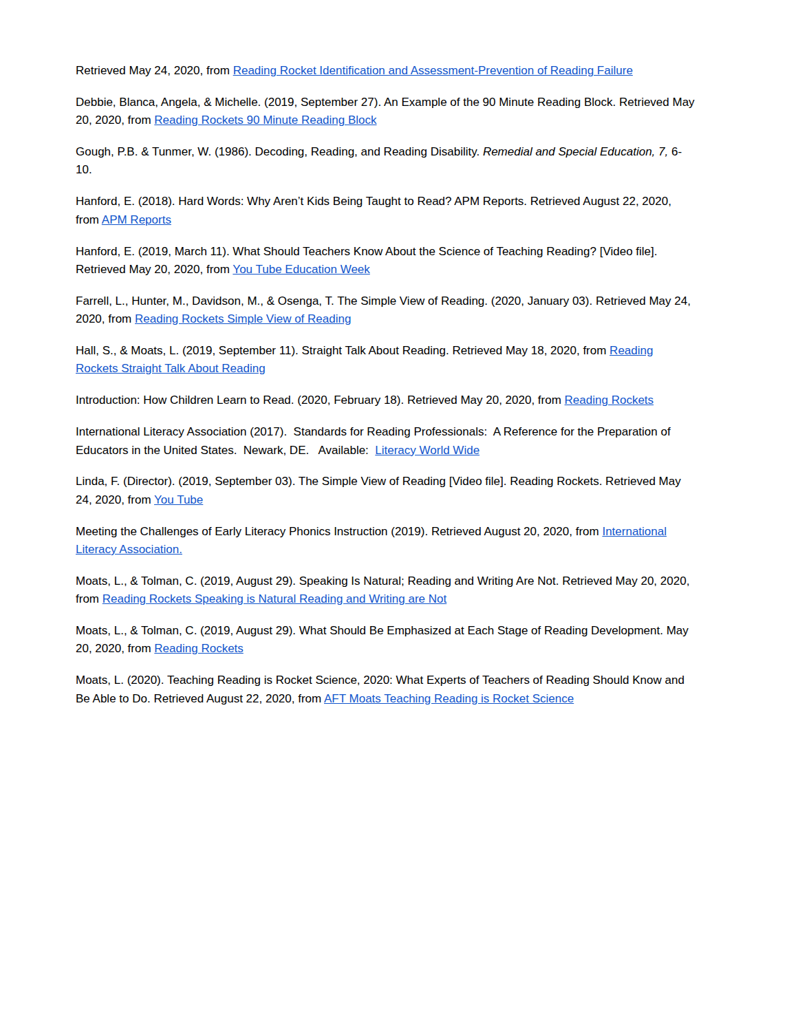Retrieved May 24, 2020, from Reading Rocket Identification and Assessment-Prevention of Reading Failure
Debbie, Blanca, Angela, & Michelle. (2019, September 27). An Example of the 90 Minute Reading Block. Retrieved May 20, 2020, from Reading Rockets 90 Minute Reading Block
Gough, P.B. & Tunmer, W. (1986). Decoding, Reading, and Reading Disability. Remedial and Special Education, 7, 6-10.
Hanford, E. (2018). Hard Words: Why Aren’t Kids Being Taught to Read? APM Reports. Retrieved August 22, 2020, from APM Reports
Hanford, E. (2019, March 11). What Should Teachers Know About the Science of Teaching Reading? [Video file]. Retrieved May 20, 2020, from You Tube Education Week
Farrell, L., Hunter, M., Davidson, M., & Osenga, T. The Simple View of Reading. (2020, January 03). Retrieved May 24, 2020, from Reading Rockets Simple View of Reading
Hall, S., & Moats, L. (2019, September 11). Straight Talk About Reading. Retrieved May 18, 2020, from Reading Rockets Straight Talk About Reading
Introduction: How Children Learn to Read. (2020, February 18). Retrieved May 20, 2020, from Reading Rockets
International Literacy Association (2017). Standards for Reading Professionals: A Reference for the Preparation of Educators in the United States. Newark, DE. Available: Literacy World Wide
Linda, F. (Director). (2019, September 03). The Simple View of Reading [Video file]. Reading Rockets. Retrieved May 24, 2020, from You Tube
Meeting the Challenges of Early Literacy Phonics Instruction (2019). Retrieved August 20, 2020, from International Literacy Association.
Moats, L., & Tolman, C. (2019, August 29). Speaking Is Natural; Reading and Writing Are Not. Retrieved May 20, 2020, from Reading Rockets Speaking is Natural Reading and Writing are Not
Moats, L., & Tolman, C. (2019, August 29). What Should Be Emphasized at Each Stage of Reading Development. May 20, 2020, from Reading Rockets
Moats, L. (2020). Teaching Reading is Rocket Science, 2020: What Experts of Teachers of Reading Should Know and Be Able to Do. Retrieved August 22, 2020, from AFT Moats Teaching Reading is Rocket Science